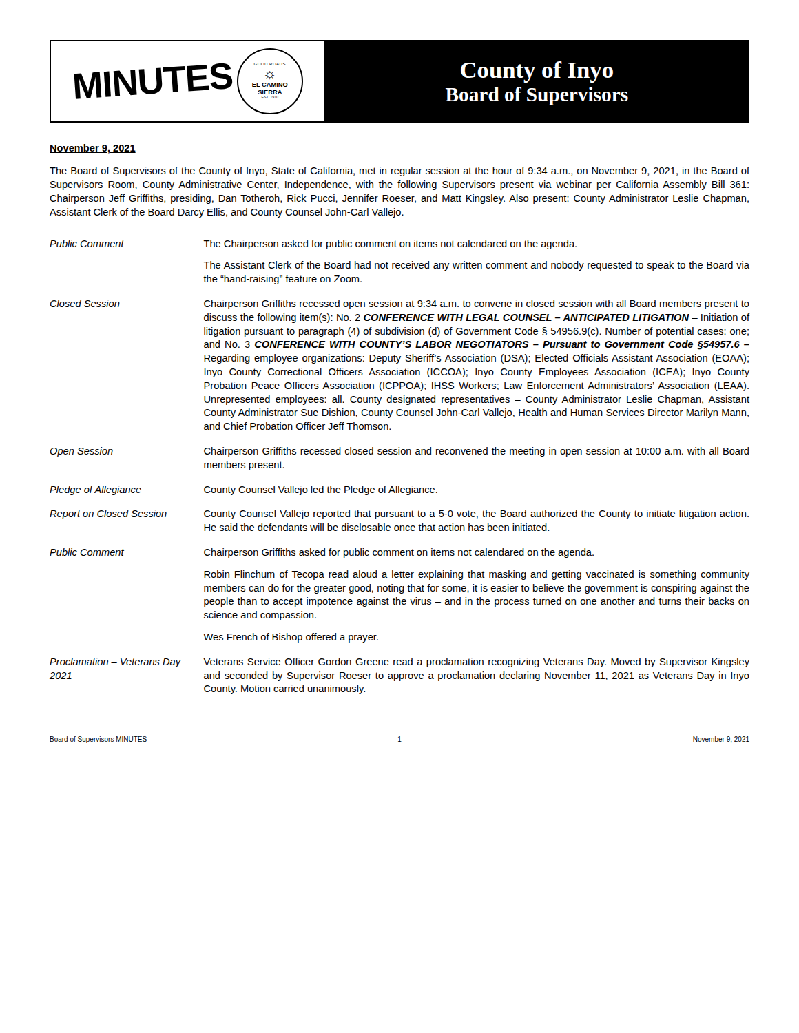MINUTES
GOOD ROADS
☼
EL CAMINO
SIERRA
EST. 1910
County of Inyo
Board of Supervisors
November 9, 2021
The Board of Supervisors of the County of Inyo, State of California, met in regular session at the hour of 9:34 a.m., on November 9, 2021, in the Board of Supervisors Room, County Administrative Center, Independence, with the following Supervisors present via webinar per California Assembly Bill 361: Chairperson Jeff Griffiths, presiding, Dan Totheroh, Rick Pucci, Jennifer Roeser, and Matt Kingsley. Also present: County Administrator Leslie Chapman, Assistant Clerk of the Board Darcy Ellis, and County Counsel John-Carl Vallejo.
| Public Comment | The Chairperson asked for public comment on items not calendared on the agenda. The Assistant Clerk of the Board had not received any written comment and nobody requested to speak to the Board via the “hand-raising” feature on Zoom. |
| Closed Session | Chairperson Griffiths recessed open session at 9:34 a.m. to convene in closed session with all Board members present to discuss the following item(s): No. 2 CONFERENCE WITH LEGAL COUNSEL – ANTICIPATED LITIGATION – Initiation of litigation pursuant to paragraph (4) of subdivision (d) of Government Code § 54956.9(c). Number of potential cases: one; and No. 3 CONFERENCE WITH COUNTY’S LABOR NEGOTIATORS – Pursuant to Government Code §54957.6 – Regarding employee organizations: Deputy Sheriff’s Association (DSA); Elected Officials Assistant Association (EOAA); Inyo County Correctional Officers Association (ICCOA); Inyo County Employees Association (ICEA); Inyo County Probation Peace Officers Association (ICPPOA); IHSS Workers; Law Enforcement Administrators’ Association (LEAA). Unrepresented employees: all. County designated representatives – County Administrator Leslie Chapman, Assistant County Administrator Sue Dishion, County Counsel John-Carl Vallejo, Health and Human Services Director Marilyn Mann, and Chief Probation Officer Jeff Thomson. |
| Open Session | Chairperson Griffiths recessed closed session and reconvened the meeting in open session at 10:00 a.m. with all Board members present. |
| Pledge of Allegiance | County Counsel Vallejo led the Pledge of Allegiance. |
| Report on Closed Session | County Counsel Vallejo reported that pursuant to a 5-0 vote, the Board authorized the County to initiate litigation action. He said the defendants will be disclosable once that action has been initiated. |
| Public Comment | Chairperson Griffiths asked for public comment on items not calendared on the agenda. Robin Flinchum of Tecopa read aloud a letter explaining that masking and getting vaccinated is something community members can do for the greater good, noting that for some, it is easier to believe the government is conspiring against the people than to accept impotence against the virus – and in the process turned on one another and turns their backs on science and compassion. Wes French of Bishop offered a prayer. |
| Proclamation – Veterans Day 2021 | Veterans Service Officer Gordon Greene read a proclamation recognizing Veterans Day. Moved by Supervisor Kingsley and seconded by Supervisor Roeser to approve a proclamation declaring November 11, 2021 as Veterans Day in Inyo County. Motion carried unanimously. |
Board of Supervisors MINUTES
1
November 9, 2021